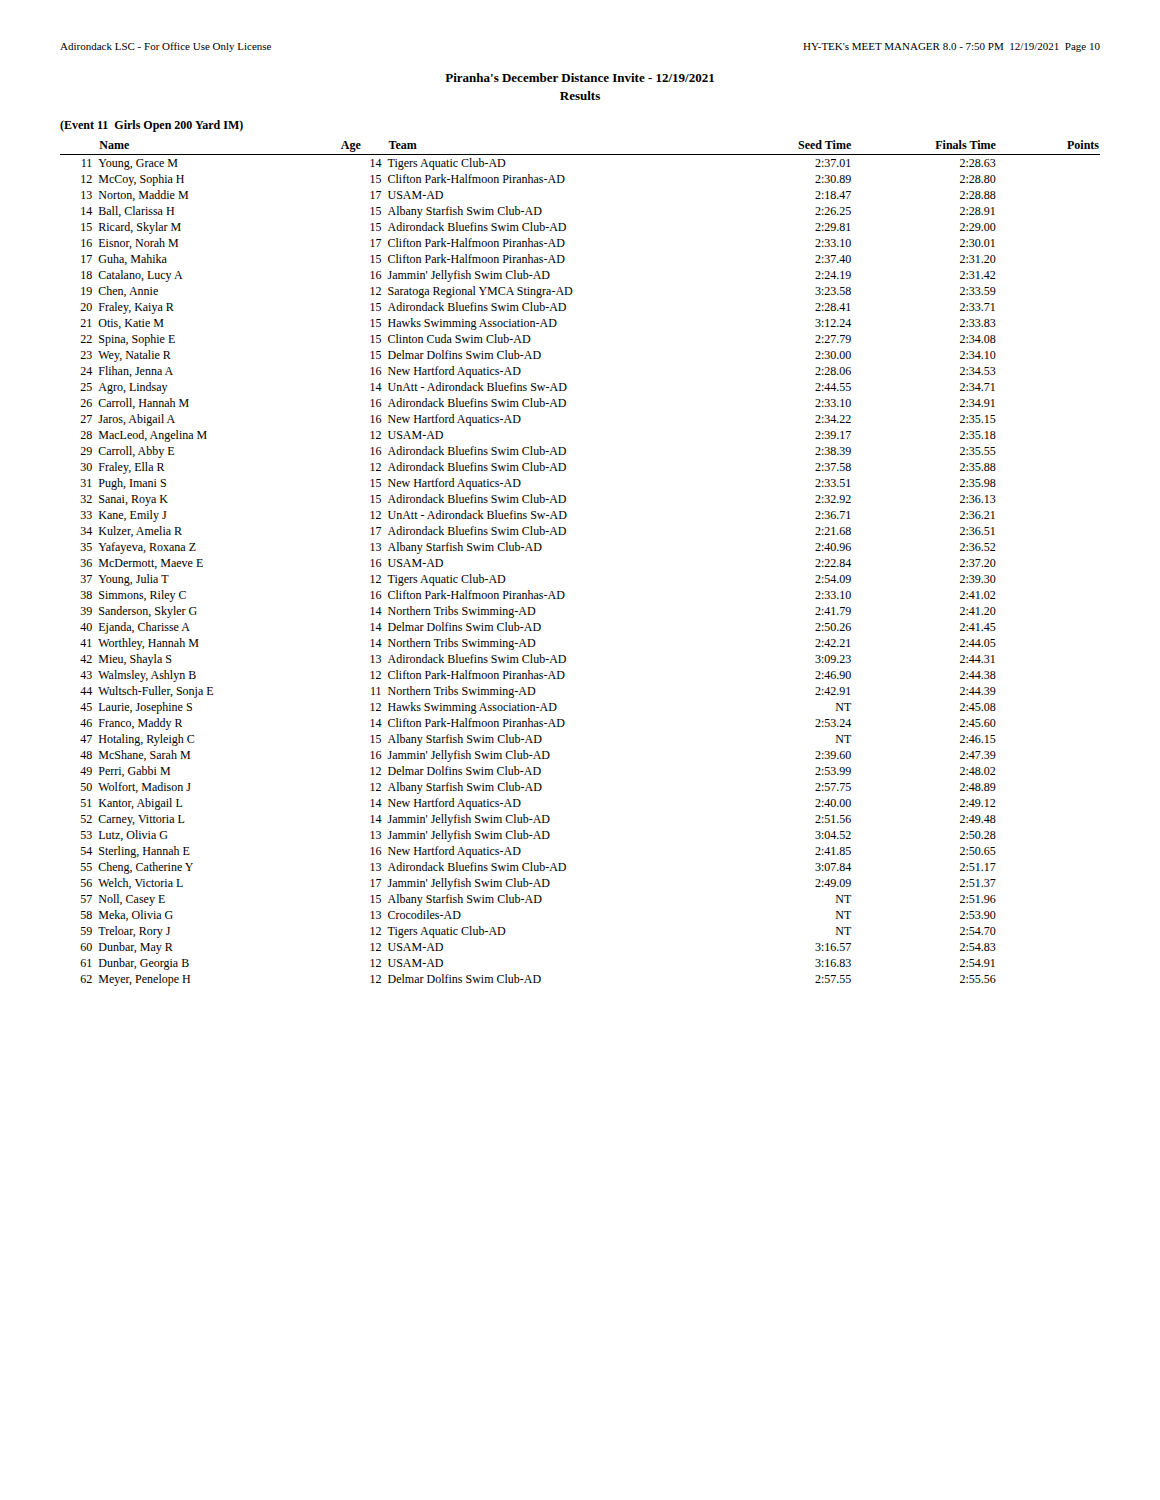Adirondack LSC - For Office Use Only License
HY-TEK's MEET MANAGER 8.0 - 7:50 PM 12/19/2021 Page 10
Piranha's December Distance Invite - 12/19/2021
Results
(Event 11 Girls Open 200 Yard IM)
| | Name | Age | Team | Seed Time | Finals Time | Points |
| --- | --- | --- | --- | --- | --- | --- |
| 11 | Young, Grace M | 14 | Tigers Aquatic Club-AD | 2:37.01 | 2:28.63 | |
| 12 | McCoy, Sophia H | 15 | Clifton Park-Halfmoon Piranhas-AD | 2:30.89 | 2:28.80 | |
| 13 | Norton, Maddie M | 17 | USAM-AD | 2:18.47 | 2:28.88 | |
| 14 | Ball, Clarissa H | 15 | Albany Starfish Swim Club-AD | 2:26.25 | 2:28.91 | |
| 15 | Ricard, Skylar M | 15 | Adirondack Bluefins Swim Club-AD | 2:29.81 | 2:29.00 | |
| 16 | Eisnor, Norah M | 17 | Clifton Park-Halfmoon Piranhas-AD | 2:33.10 | 2:30.01 | |
| 17 | Guha, Mahika | 15 | Clifton Park-Halfmoon Piranhas-AD | 2:37.40 | 2:31.20 | |
| 18 | Catalano, Lucy A | 16 | Jammin' Jellyfish Swim Club-AD | 2:24.19 | 2:31.42 | |
| 19 | Chen, Annie | 12 | Saratoga Regional YMCA Stingra-AD | 3:23.58 | 2:33.59 | |
| 20 | Fraley, Kaiya R | 15 | Adirondack Bluefins Swim Club-AD | 2:28.41 | 2:33.71 | |
| 21 | Otis, Katie M | 15 | Hawks Swimming Association-AD | 3:12.24 | 2:33.83 | |
| 22 | Spina, Sophie E | 15 | Clinton Cuda Swim Club-AD | 2:27.79 | 2:34.08 | |
| 23 | Wey, Natalie R | 15 | Delmar Dolfins Swim Club-AD | 2:30.00 | 2:34.10 | |
| 24 | Flihan, Jenna A | 16 | New Hartford Aquatics-AD | 2:28.06 | 2:34.53 | |
| 25 | Agro, Lindsay | 14 | UnAtt - Adirondack Bluefins Sw-AD | 2:44.55 | 2:34.71 | |
| 26 | Carroll, Hannah M | 16 | Adirondack Bluefins Swim Club-AD | 2:33.10 | 2:34.91 | |
| 27 | Jaros, Abigail A | 16 | New Hartford Aquatics-AD | 2:34.22 | 2:35.15 | |
| 28 | MacLeod, Angelina M | 12 | USAM-AD | 2:39.17 | 2:35.18 | |
| 29 | Carroll, Abby E | 16 | Adirondack Bluefins Swim Club-AD | 2:38.39 | 2:35.55 | |
| 30 | Fraley, Ella R | 12 | Adirondack Bluefins Swim Club-AD | 2:37.58 | 2:35.88 | |
| 31 | Pugh, Imani S | 15 | New Hartford Aquatics-AD | 2:33.51 | 2:35.98 | |
| 32 | Sanai, Roya K | 15 | Adirondack Bluefins Swim Club-AD | 2:32.92 | 2:36.13 | |
| 33 | Kane, Emily J | 12 | UnAtt - Adirondack Bluefins Sw-AD | 2:36.71 | 2:36.21 | |
| 34 | Kulzer, Amelia R | 17 | Adirondack Bluefins Swim Club-AD | 2:21.68 | 2:36.51 | |
| 35 | Yafayeva, Roxana Z | 13 | Albany Starfish Swim Club-AD | 2:40.96 | 2:36.52 | |
| 36 | McDermott, Maeve E | 16 | USAM-AD | 2:22.84 | 2:37.20 | |
| 37 | Young, Julia T | 12 | Tigers Aquatic Club-AD | 2:54.09 | 2:39.30 | |
| 38 | Simmons, Riley C | 16 | Clifton Park-Halfmoon Piranhas-AD | 2:33.10 | 2:41.02 | |
| 39 | Sanderson, Skyler G | 14 | Northern Tribs Swimming-AD | 2:41.79 | 2:41.20 | |
| 40 | Ejanda, Charisse A | 14 | Delmar Dolfins Swim Club-AD | 2:50.26 | 2:41.45 | |
| 41 | Worthley, Hannah M | 14 | Northern Tribs Swimming-AD | 2:42.21 | 2:44.05 | |
| 42 | Mieu, Shayla S | 13 | Adirondack Bluefins Swim Club-AD | 3:09.23 | 2:44.31 | |
| 43 | Walmsley, Ashlyn B | 12 | Clifton Park-Halfmoon Piranhas-AD | 2:46.90 | 2:44.38 | |
| 44 | Wultsch-Fuller, Sonja E | 11 | Northern Tribs Swimming-AD | 2:42.91 | 2:44.39 | |
| 45 | Laurie, Josephine S | 12 | Hawks Swimming Association-AD | NT | 2:45.08 | |
| 46 | Franco, Maddy R | 14 | Clifton Park-Halfmoon Piranhas-AD | 2:53.24 | 2:45.60 | |
| 47 | Hotaling, Ryleigh C | 15 | Albany Starfish Swim Club-AD | NT | 2:46.15 | |
| 48 | McShane, Sarah M | 16 | Jammin' Jellyfish Swim Club-AD | 2:39.60 | 2:47.39 | |
| 49 | Perri, Gabbi M | 12 | Delmar Dolfins Swim Club-AD | 2:53.99 | 2:48.02 | |
| 50 | Wolfort, Madison J | 12 | Albany Starfish Swim Club-AD | 2:57.75 | 2:48.89 | |
| 51 | Kantor, Abigail L | 14 | New Hartford Aquatics-AD | 2:40.00 | 2:49.12 | |
| 52 | Carney, Vittoria L | 14 | Jammin' Jellyfish Swim Club-AD | 2:51.56 | 2:49.48 | |
| 53 | Lutz, Olivia G | 13 | Jammin' Jellyfish Swim Club-AD | 3:04.52 | 2:50.28 | |
| 54 | Sterling, Hannah E | 16 | New Hartford Aquatics-AD | 2:41.85 | 2:50.65 | |
| 55 | Cheng, Catherine Y | 13 | Adirondack Bluefins Swim Club-AD | 3:07.84 | 2:51.17 | |
| 56 | Welch, Victoria L | 17 | Jammin' Jellyfish Swim Club-AD | 2:49.09 | 2:51.37 | |
| 57 | Noll, Casey E | 15 | Albany Starfish Swim Club-AD | NT | 2:51.96 | |
| 58 | Meka, Olivia G | 13 | Crocodiles-AD | NT | 2:53.90 | |
| 59 | Treloar, Rory J | 12 | Tigers Aquatic Club-AD | NT | 2:54.70 | |
| 60 | Dunbar, May R | 12 | USAM-AD | 3:16.57 | 2:54.83 | |
| 61 | Dunbar, Georgia B | 12 | USAM-AD | 3:16.83 | 2:54.91 | |
| 62 | Meyer, Penelope H | 12 | Delmar Dolfins Swim Club-AD | 2:57.55 | 2:55.56 | |